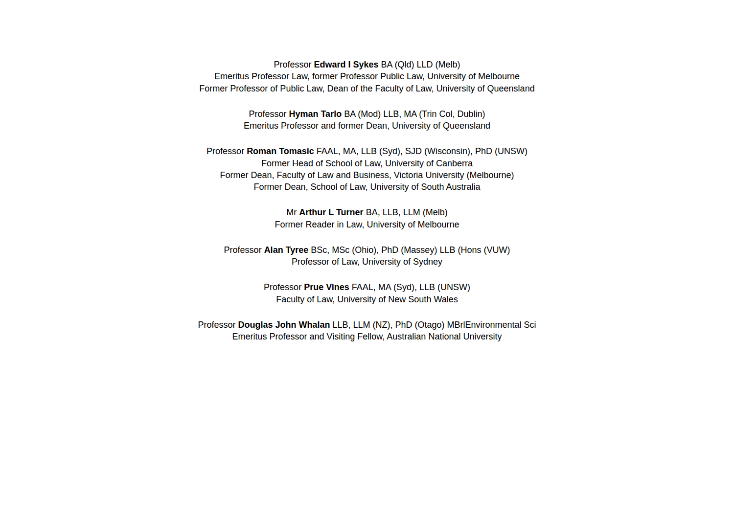Professor Edward I Sykes BA (Qld) LLD (Melb)
Emeritus Professor Law, former Professor Public Law, University of Melbourne
Former Professor of Public Law, Dean of the Faculty of Law, University of Queensland
Professor Hyman Tarlo BA (Mod) LLB, MA (Trin Col, Dublin)
Emeritus Professor and former Dean, University of Queensland
Professor Roman Tomasic FAAL, MA, LLB (Syd), SJD (Wisconsin), PhD (UNSW)
Former Head of School of Law, University of Canberra
Former Dean, Faculty of Law and Business, Victoria University (Melbourne)
Former Dean, School of Law, University of South Australia
Mr Arthur L Turner BA, LLB, LLM (Melb)
Former Reader in Law, University of Melbourne
Professor Alan Tyree BSc, MSc (Ohio), PhD (Massey) LLB (Hons (VUW)
Professor of Law, University of Sydney
Professor Prue Vines FAAL, MA (Syd), LLB (UNSW)
Faculty of Law, University of New South Wales
Professor Douglas John Whalan LLB, LLM (NZ), PhD (Otago) MBrlEnvironmental Sci
Emeritus Professor and Visiting Fellow, Australian National University